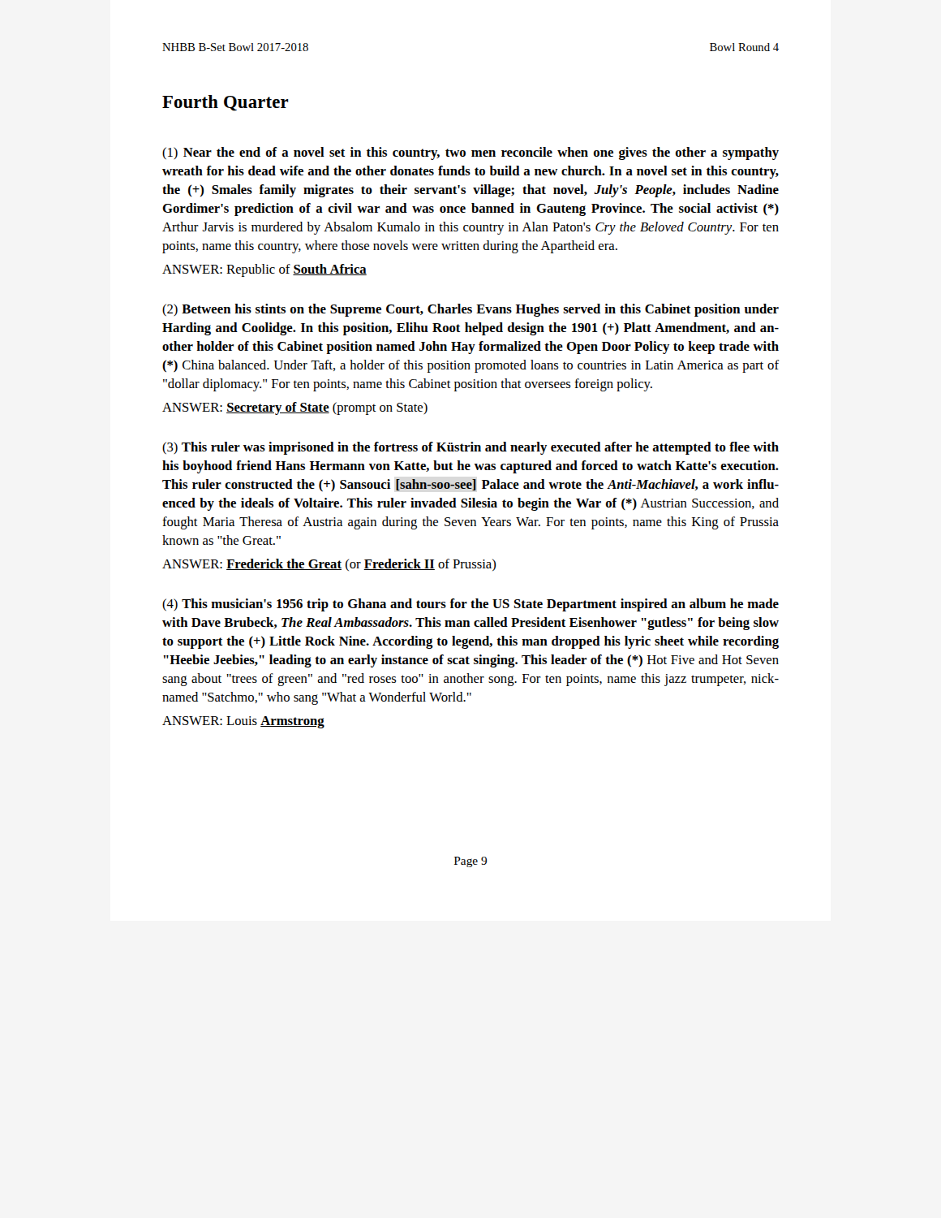NHBB B-Set Bowl 2017-2018 Bowl Round 4
Fourth Quarter
(1) Near the end of a novel set in this country, two men reconcile when one gives the other a sympathy wreath for his dead wife and the other donates funds to build a new church. In a novel set in this country, the (+) Smales family migrates to their servant's village; that novel, July's People, includes Nadine Gordimer's prediction of a civil war and was once banned in Gauteng Province. The social activist (*) Arthur Jarvis is murdered by Absalom Kumalo in this country in Alan Paton's Cry the Beloved Country. For ten points, name this country, where those novels were written during the Apartheid era.
ANSWER: Republic of South Africa
(2) Between his stints on the Supreme Court, Charles Evans Hughes served in this Cabinet position under Harding and Coolidge. In this position, Elihu Root helped design the 1901 (+) Platt Amendment, and another holder of this Cabinet position named John Hay formalized the Open Door Policy to keep trade with (*) China balanced. Under Taft, a holder of this position promoted loans to countries in Latin America as part of "dollar diplomacy." For ten points, name this Cabinet position that oversees foreign policy.
ANSWER: Secretary of State (prompt on State)
(3) This ruler was imprisoned in the fortress of Küstrin and nearly executed after he attempted to flee with his boyhood friend Hans Hermann von Katte, but he was captured and forced to watch Katte's execution. This ruler constructed the (+) Sansouci [sahn-soo-see] Palace and wrote the Anti-Machiavel, a work influenced by the ideals of Voltaire. This ruler invaded Silesia to begin the War of (*) Austrian Succession, and fought Maria Theresa of Austria again during the Seven Years War. For ten points, name this King of Prussia known as "the Great."
ANSWER: Frederick the Great (or Frederick II of Prussia)
(4) This musician's 1956 trip to Ghana and tours for the US State Department inspired an album he made with Dave Brubeck, The Real Ambassadors. This man called President Eisenhower "gutless" for being slow to support the (+) Little Rock Nine. According to legend, this man dropped his lyric sheet while recording "Heebie Jeebies," leading to an early instance of scat singing. This leader of the (*) Hot Five and Hot Seven sang about "trees of green" and "red roses too" in another song. For ten points, name this jazz trumpeter, nicknamed "Satchmo," who sang "What a Wonderful World."
ANSWER: Louis Armstrong
Page 9